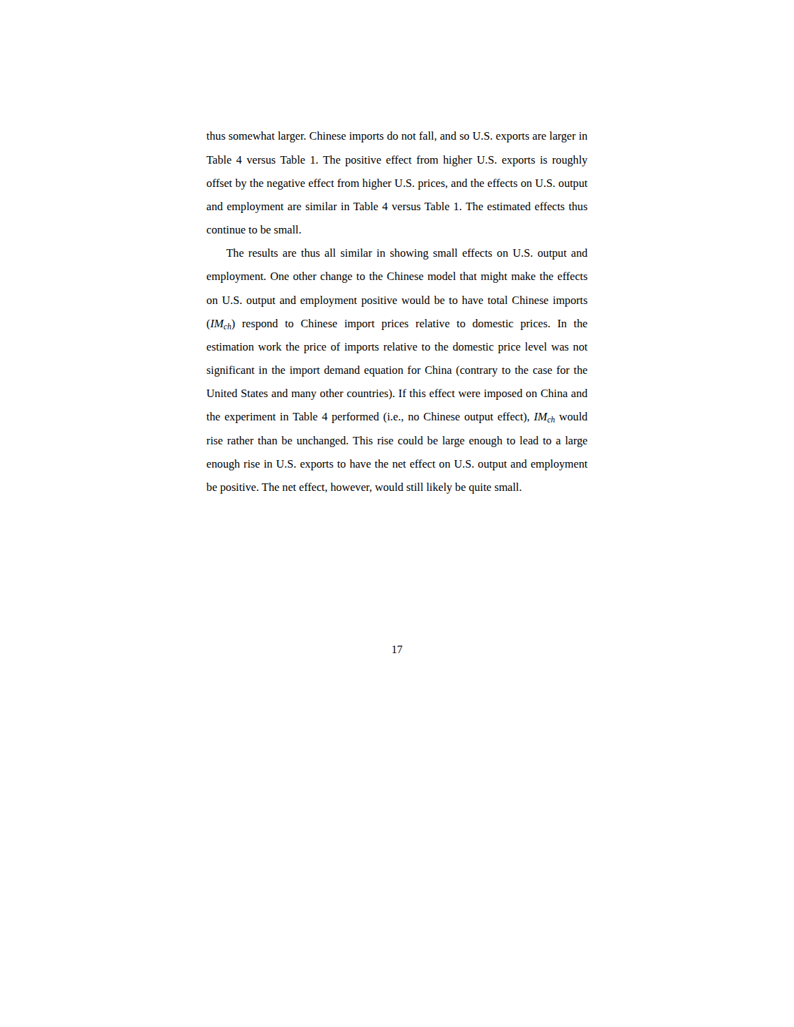thus somewhat larger. Chinese imports do not fall, and so U.S. exports are larger in Table 4 versus Table 1. The positive effect from higher U.S. exports is roughly offset by the negative effect from higher U.S. prices, and the effects on U.S. output and employment are similar in Table 4 versus Table 1. The estimated effects thus continue to be small.
The results are thus all similar in showing small effects on U.S. output and employment. One other change to the Chinese model that might make the effects on U.S. output and employment positive would be to have total Chinese imports (IMch) respond to Chinese import prices relative to domestic prices. In the estimation work the price of imports relative to the domestic price level was not significant in the import demand equation for China (contrary to the case for the United States and many other countries). If this effect were imposed on China and the experiment in Table 4 performed (i.e., no Chinese output effect), IMch would rise rather than be unchanged. This rise could be large enough to lead to a large enough rise in U.S. exports to have the net effect on U.S. output and employment be positive. The net effect, however, would still likely be quite small.
17